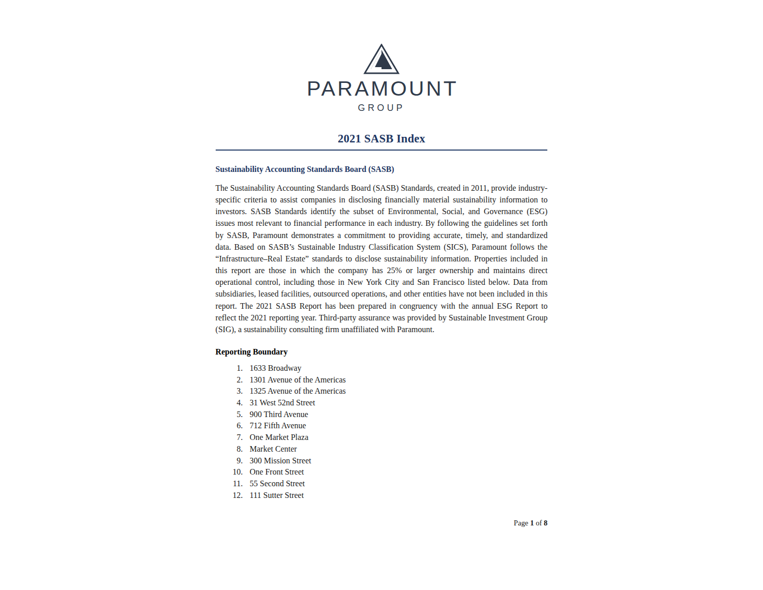PARAMOUNT
GROUP
2021 SASB Index
Sustainability Accounting Standards Board (SASB)
The Sustainability Accounting Standards Board (SASB) Standards, created in 2011, provide industry-specific criteria to assist companies in disclosing financially material sustainability information to investors. SASB Standards identify the subset of Environmental, Social, and Governance (ESG) issues most relevant to financial performance in each industry. By following the guidelines set forth by SASB, Paramount demonstrates a commitment to providing accurate, timely, and standardized data. Based on SASB’s Sustainable Industry Classification System (SICS), Paramount follows the “Infrastructure–Real Estate” standards to disclose sustainability information. Properties included in this report are those in which the company has 25% or larger ownership and maintains direct operational control, including those in New York City and San Francisco listed below. Data from subsidiaries, leased facilities, outsourced operations, and other entities have not been included in this report. The 2021 SASB Report has been prepared in congruency with the annual ESG Report to reflect the 2021 reporting year. Third-party assurance was provided by Sustainable Investment Group (SIG), a sustainability consulting firm unaffiliated with Paramount.
Reporting Boundary
1633 Broadway
1301 Avenue of the Americas
1325 Avenue of the Americas
31 West 52nd Street
900 Third Avenue
712 Fifth Avenue
One Market Plaza
Market Center
300 Mission Street
One Front Street
55 Second Street
111 Sutter Street
Page 1 of 8